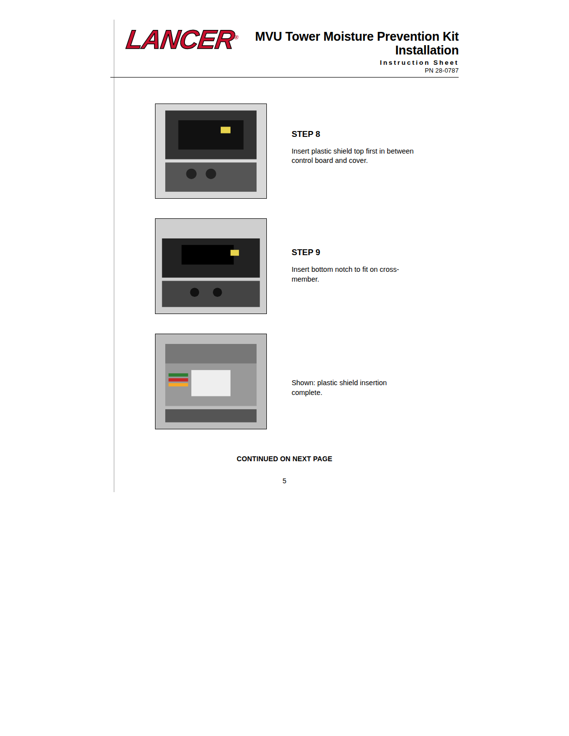LANCER®
MVU Tower Moisture Prevention Kit
Installation
Instruction Sheet
PN 28-0787
STEP 8
Insert plastic shield top first in between control board and cover.
STEP 9
Insert bottom notch to fit on cross-member.
Shown: plastic shield insertion complete.
CONTINUED ON NEXT PAGE
5